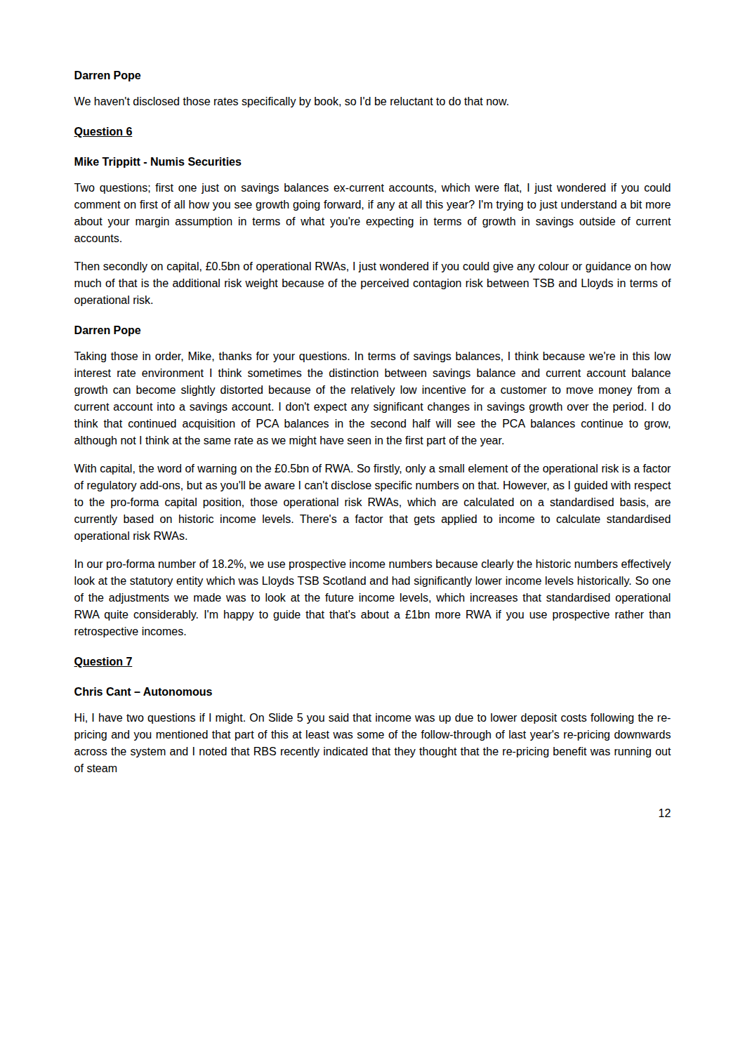Darren Pope
We haven't disclosed those rates specifically by book, so I'd be reluctant to do that now.
Question 6
Mike Trippitt - Numis Securities
Two questions; first one just on savings balances ex-current accounts, which were flat, I just wondered if you could comment on first of all how you see growth going forward, if any at all this year? I'm trying to just understand a bit more about your margin assumption in terms of what you're expecting in terms of growth in savings outside of current accounts.
Then secondly on capital, £0.5bn of operational RWAs, I just wondered if you could give any colour or guidance on how much of that is the additional risk weight because of the perceived contagion risk between TSB and Lloyds in terms of operational risk.
Darren Pope
Taking those in order, Mike, thanks for your questions. In terms of savings balances, I think because we're in this low interest rate environment I think sometimes the distinction between savings balance and current account balance growth can become slightly distorted because of the relatively low incentive for a customer to move money from a current account into a savings account. I don't expect any significant changes in savings growth over the period. I do think that continued acquisition of PCA balances in the second half will see the PCA balances continue to grow, although not I think at the same rate as we might have seen in the first part of the year.
With capital, the word of warning on the £0.5bn of RWA. So firstly, only a small element of the operational risk is a factor of regulatory add-ons, but as you'll be aware I can't disclose specific numbers on that. However, as I guided with respect to the pro-forma capital position, those operational risk RWAs, which are calculated on a standardised basis, are currently based on historic income levels. There's a factor that gets applied to income to calculate standardised operational risk RWAs.
In our pro-forma number of 18.2%, we use prospective income numbers because clearly the historic numbers effectively look at the statutory entity which was Lloyds TSB Scotland and had significantly lower income levels historically. So one of the adjustments we made was to look at the future income levels, which increases that standardised operational RWA quite considerably. I'm happy to guide that that's about a £1bn more RWA if you use prospective rather than retrospective incomes.
Question 7
Chris Cant – Autonomous
Hi, I have two questions if I might. On Slide 5 you said that income was up due to lower deposit costs following the re-pricing and you mentioned that part of this at least was some of the follow-through of last year's re-pricing downwards across the system and I noted that RBS recently indicated that they thought that the re-pricing benefit was running out of steam
12